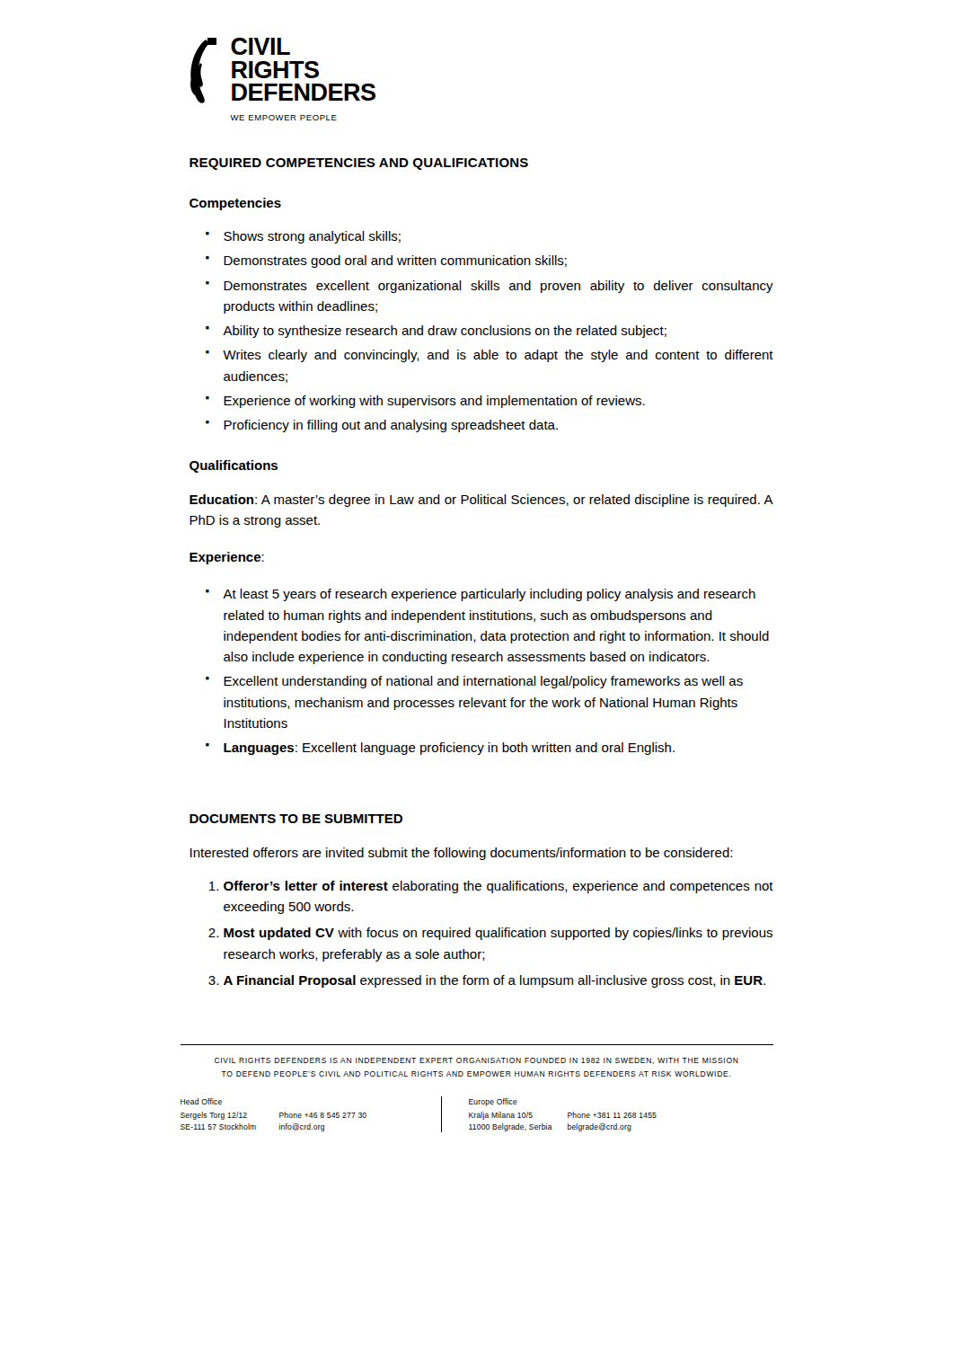CIVIL
RIGHTS
DEFENDERS
WE EMPOWER PEOPLE
REQUIRED COMPETENCIES AND QUALIFICATIONS
Competencies
Shows strong analytical skills;
Demonstrates good oral and written communication skills;
Demonstrates excellent organizational skills and proven ability to deliver consultancy products within deadlines;
Ability to synthesize research and draw conclusions on the related subject;
Writes clearly and convincingly, and is able to adapt the style and content to different audiences;
Experience of working with supervisors and implementation of reviews.
Proficiency in filling out and analysing spreadsheet data.
Qualifications
Education: A master’s degree in Law and or Political Sciences, or related discipline is required. A PhD is a strong asset.
Experience:
At least 5 years of research experience particularly including policy analysis and research related to human rights and independent institutions, such as ombudspersons and independent bodies for anti-discrimination, data protection and right to information. It should also include experience in conducting research assessments based on indicators.
Excellent understanding of national and international legal/policy frameworks as well as institutions, mechanism and processes relevant for the work of National Human Rights Institutions
Languages: Excellent language proficiency in both written and oral English.
DOCUMENTS TO BE SUBMITTED
Interested offerors are invited submit the following documents/information to be considered:
Offeror’s letter of interest elaborating the qualifications, experience and competences not exceeding 500 words.
Most updated CV with focus on required qualification supported by copies/links to previous research works, preferably as a sole author;
A Financial Proposal expressed in the form of a lumpsum all-inclusive gross cost, in EUR.
CIVIL RIGHTS DEFENDERS IS AN INDEPENDENT EXPERT ORGANISATION FOUNDED IN 1982 IN SWEDEN, WITH THE MISSION
TO DEFEND PEOPLE’S CIVIL AND POLITICAL RIGHTS AND EMPOWER HUMAN RIGHTS DEFENDERS AT RISK WORLDWIDE.
Head Office
Sergels Torg 12/12
SE-111 57 Stockholm
Phone +46 8 545 277 30
info@crd.org
Europe Office
Kralja Milana 10/5
11000 Belgrade, Serbia
Phone +381 11 268 1455
belgrade@crd.org